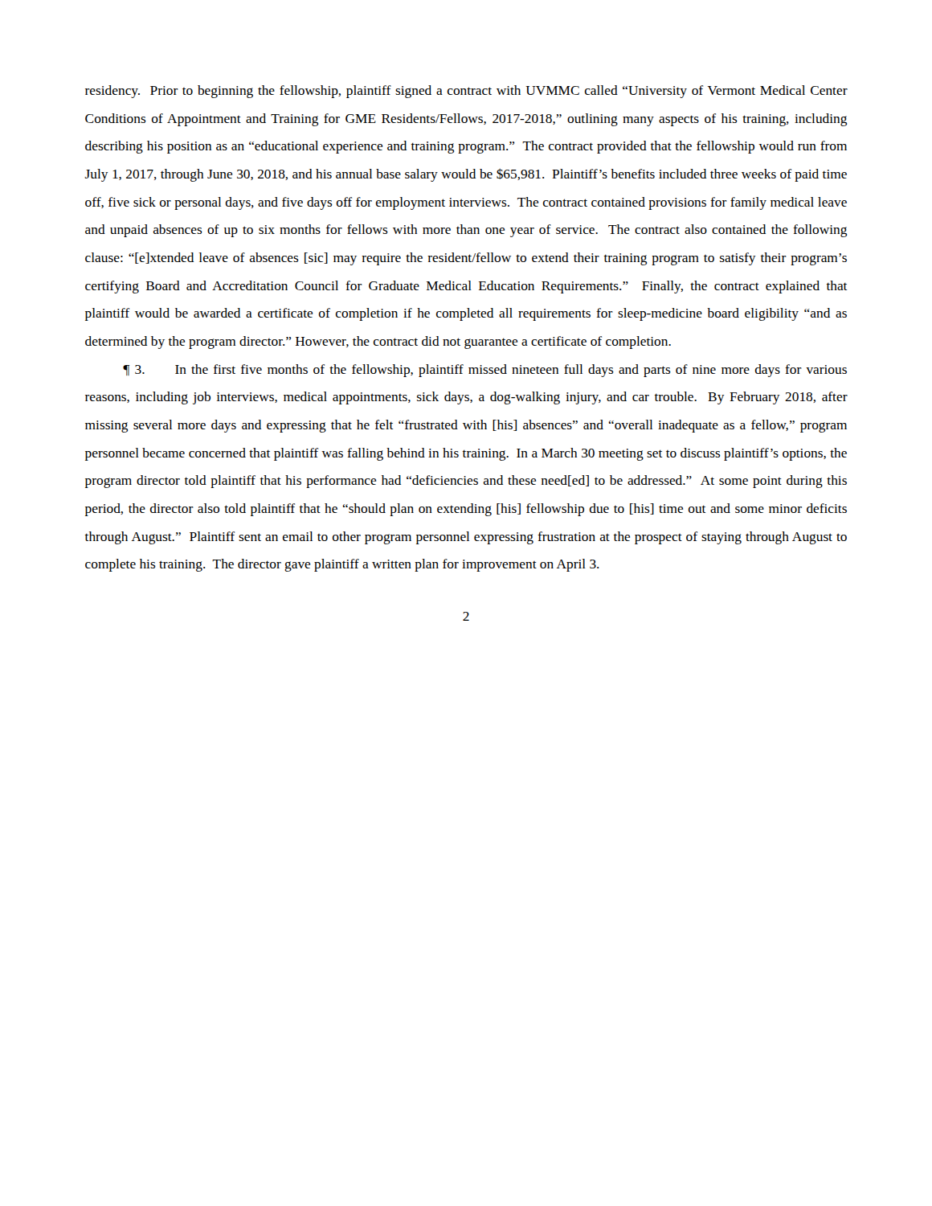residency. Prior to beginning the fellowship, plaintiff signed a contract with UVMMC called “University of Vermont Medical Center Conditions of Appointment and Training for GME Residents/Fellows, 2017-2018,” outlining many aspects of his training, including describing his position as an “educational experience and training program.” The contract provided that the fellowship would run from July 1, 2017, through June 30, 2018, and his annual base salary would be $65,981. Plaintiff’s benefits included three weeks of paid time off, five sick or personal days, and five days off for employment interviews. The contract contained provisions for family medical leave and unpaid absences of up to six months for fellows with more than one year of service. The contract also contained the following clause: “[e]xtended leave of absences [sic] may require the resident/fellow to extend their training program to satisfy their program’s certifying Board and Accreditation Council for Graduate Medical Education Requirements.” Finally, the contract explained that plaintiff would be awarded a certificate of completion if he completed all requirements for sleep-medicine board eligibility “and as determined by the program director.” However, the contract did not guarantee a certificate of completion.
¶ 3. In the first five months of the fellowship, plaintiff missed nineteen full days and parts of nine more days for various reasons, including job interviews, medical appointments, sick days, a dog-walking injury, and car trouble. By February 2018, after missing several more days and expressing that he felt “frustrated with [his] absences” and “overall inadequate as a fellow,” program personnel became concerned that plaintiff was falling behind in his training. In a March 30 meeting set to discuss plaintiff’s options, the program director told plaintiff that his performance had “deficiencies and these need[ed] to be addressed.” At some point during this period, the director also told plaintiff that he “should plan on extending [his] fellowship due to [his] time out and some minor deficits through August.” Plaintiff sent an email to other program personnel expressing frustration at the prospect of staying through August to complete his training. The director gave plaintiff a written plan for improvement on April 3.
2